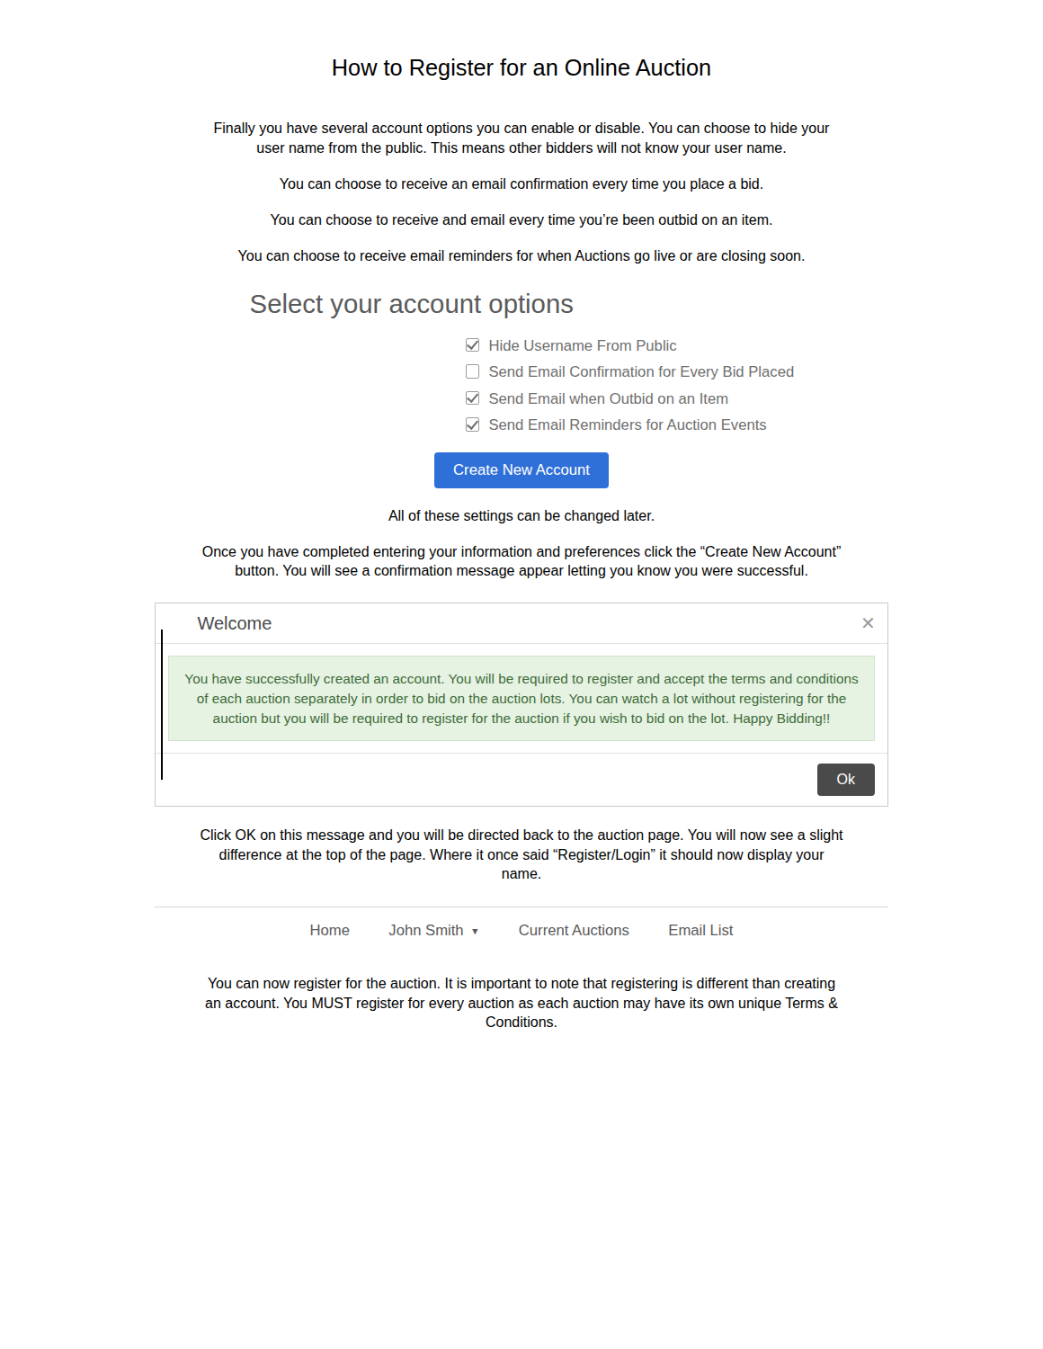How to Register for an Online Auction
Finally you have several account options you can enable or disable. You can choose to hide your user name from the public. This means other bidders will not know your user name.
You can choose to receive an email confirmation every time you place a bid.
You can choose to receive and email every time you’re been outbid on an item.
You can choose to receive email reminders for when Auctions go live or are closing soon.
Select your account options
Hide Username From Public
Send Email Confirmation for Every Bid Placed
Send Email when Outbid on an Item
Send Email Reminders for Auction Events
Create New Account
All of these settings can be changed later.
Once you have completed entering your information and preferences click the “Create New Account” button. You will see a confirmation message appear letting you know you were successful.
Welcome
✕
You have successfully created an account. You will be required to register and accept the terms and conditions of each auction separately in order to bid on the auction lots. You can watch a lot without registering for the auction but you will be required to register for the auction if you wish to bid on the lot. Happy Bidding!!
Ok
Click OK on this message and you will be directed back to the auction page. You will now see a slight difference at the top of the page. Where it once said “Register/Login” it should now display your name.
Home
John Smith ▼
Current Auctions
Email List
You can now register for the auction. It is important to note that registering is different than creating an account. You MUST register for every auction as each auction may have its own unique Terms & Conditions.